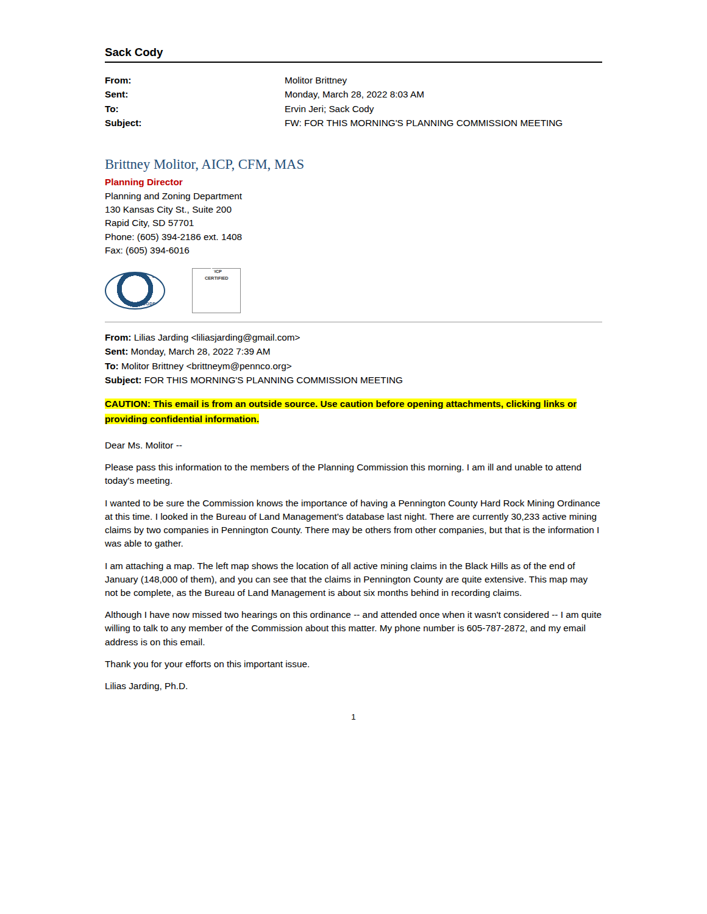Sack Cody
| From: | Molitor Brittney |
| Sent: | Monday, March 28, 2022 8:03 AM |
| To: | Ervin Jeri; Sack Cody |
| Subject: | FW: FOR THIS MORNING'S PLANNING COMMISSION MEETING |
Brittney Molitor, AICP, CFM, MAS
Planning Director
Planning and Zoning Department
130 Kansas City St., Suite 200
Rapid City, SD 57701
Phone: (605) 394-2186 ext. 1408
Fax: (605) 394-6016
CERTIFIED CFM FLOODPLAIN MANAGER AICP
CERTIFIED
From: Lilias Jarding <liliasjarding@gmail.com>
Sent: Monday, March 28, 2022 7:39 AM
To: Molitor Brittney <brittneym@pennco.org>
Subject: FOR THIS MORNING'S PLANNING COMMISSION MEETING
CAUTION: This email is from an outside source. Use caution before opening attachments, clicking links or providing confidential information.
Dear Ms. Molitor --
Please pass this information to the members of the Planning Commission this morning. I am ill and unable to attend today's meeting.
I wanted to be sure the Commission knows the importance of having a Pennington County Hard Rock Mining Ordinance at this time. I looked in the Bureau of Land Management's database last night. There are currently 30,233 active mining claims by two companies in Pennington County. There may be others from other companies, but that is the information I was able to gather.
I am attaching a map. The left map shows the location of all active mining claims in the Black Hills as of the end of January (148,000 of them), and you can see that the claims in Pennington County are quite extensive. This map may not be complete, as the Bureau of Land Management is about six months behind in recording claims.
Although I have now missed two hearings on this ordinance -- and attended once when it wasn't considered -- I am quite willing to talk to any member of the Commission about this matter. My phone number is 605-787-2872, and my email address is on this email.
Thank you for your efforts on this important issue.
Lilias Jarding, Ph.D.
1